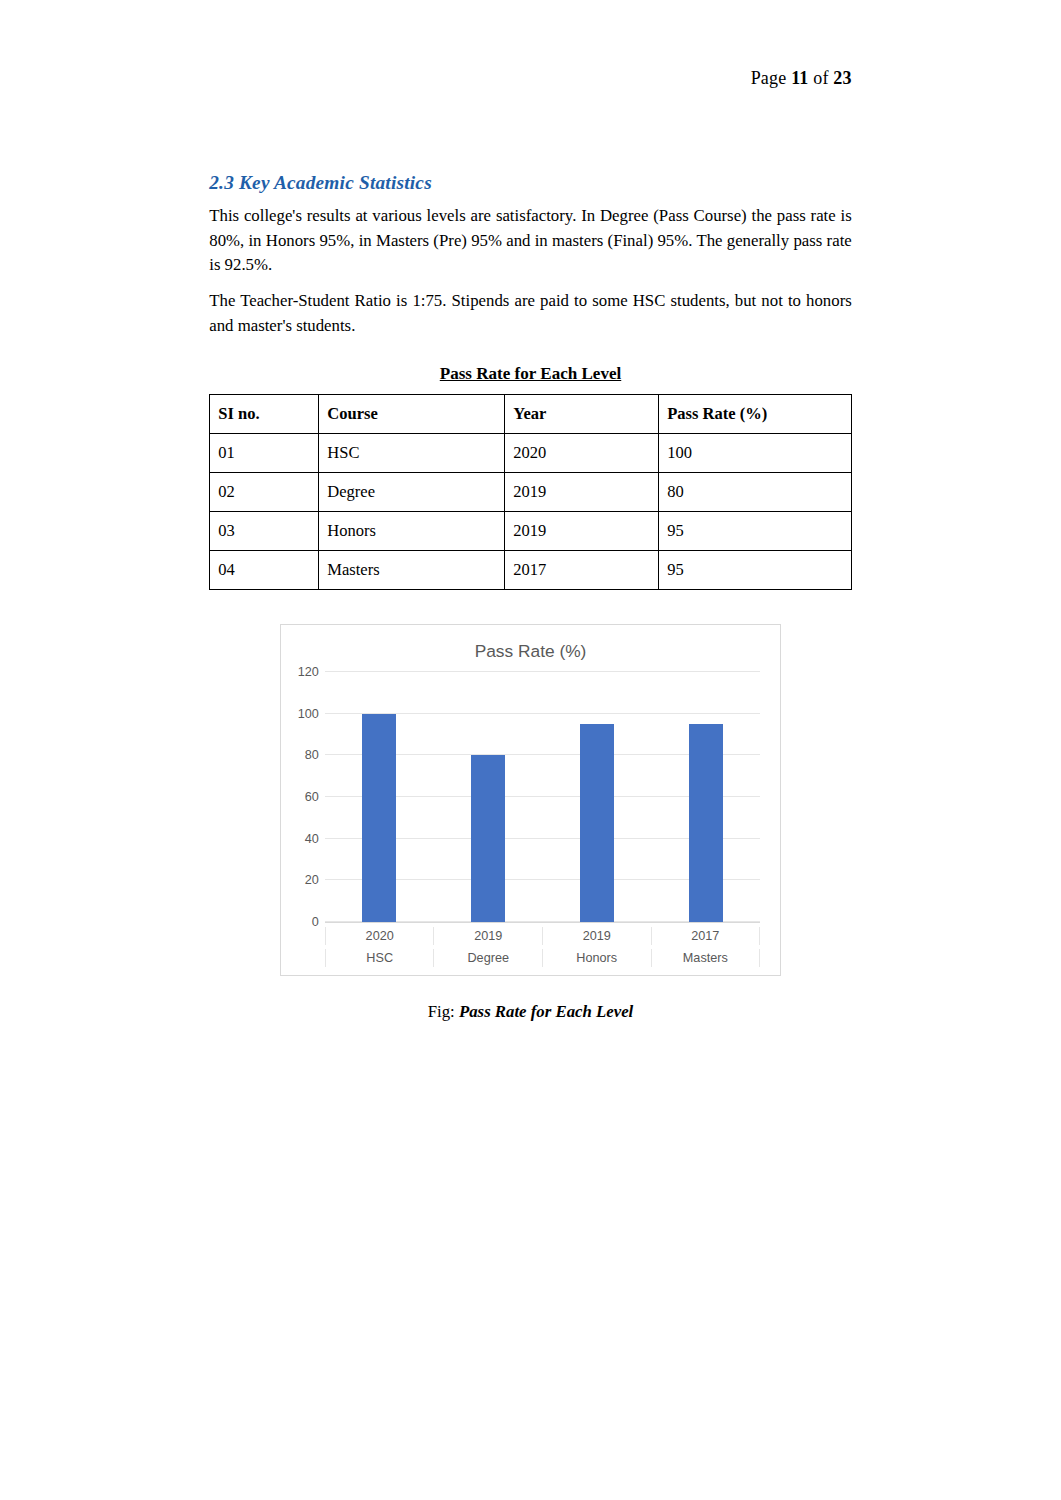Page 11 of 23
2.3 Key Academic Statistics
This college's results at various levels are satisfactory. In Degree (Pass Course) the pass rate is 80%, in Honors 95%, in Masters (Pre) 95% and in masters (Final) 95%. The generally pass rate is 92.5%.
The Teacher-Student Ratio is 1:75. Stipends are paid to some HSC students, but not to honors and master's students.
Pass Rate for Each Level
| SI no. | Course | Year | Pass Rate (%) |
| --- | --- | --- | --- |
| 01 | HSC | 2020 | 100 |
| 02 | Degree | 2019 | 80 |
| 03 | Honors | 2019 | 95 |
| 04 | Masters | 2017 | 95 |
Pass Rate (%)
0
20
40
60
80
100
120
2020
2019
2019
2017
HSC
Degree
Honors
Masters
Fig: Pass Rate for Each Level